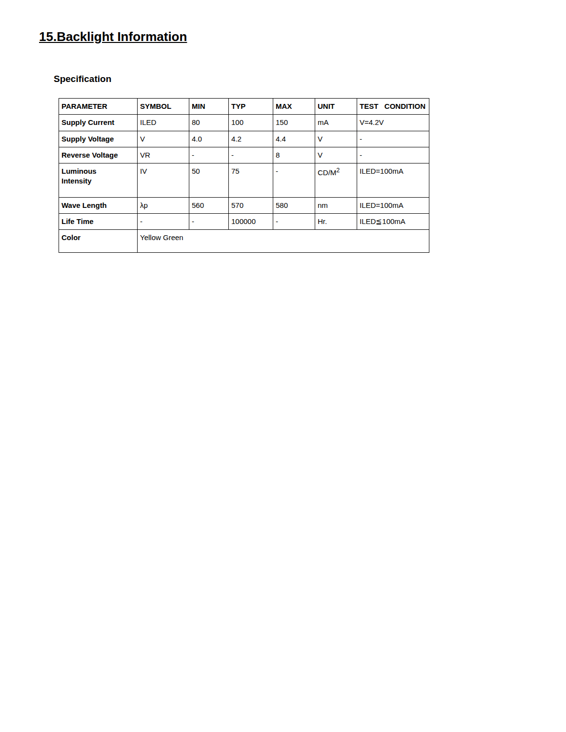15.Backlight Information
Specification
| PARAMETER | SYMBOL | MIN | TYP | MAX | UNIT | TEST CONDITION |
| --- | --- | --- | --- | --- | --- | --- |
| Supply Current | ILED | 80 | 100 | 150 | mA | V=4.2V |
| Supply Voltage | V | 4.0 | 4.2 | 4.4 | V | - |
| Reverse Voltage | VR | - | - | 8 | V | - |
| Luminous Intensity | IV | 50 | 75 | - | CD/M 2 | ILED=100mA |
| Wave Length | λp | 560 | 570 | 580 | nm | ILED=100mA |
| Life Time | - | - | 100000 | - | Hr. | ILED≦100mA |
| Color | Yellow Green |